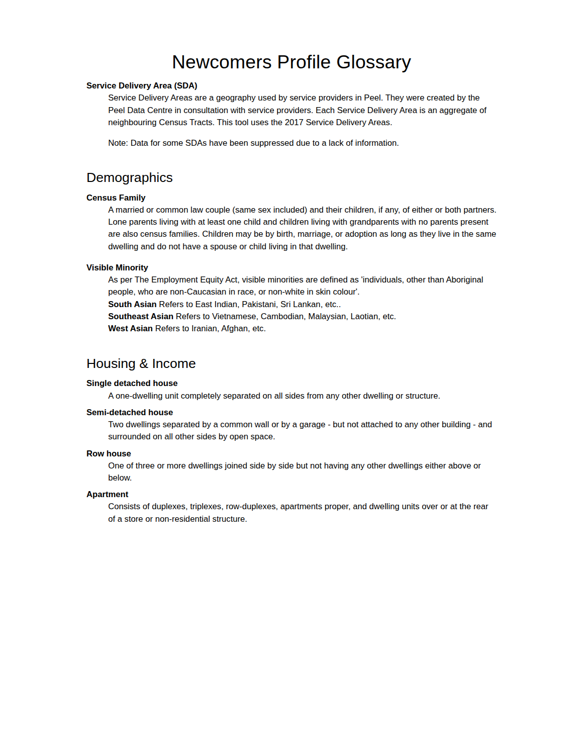Newcomers Profile Glossary
Service Delivery Area (SDA)
Service Delivery Areas are a geography used by service providers in Peel. They were created by the Peel Data Centre in consultation with service providers. Each Service Delivery Area is an aggregate of neighbouring Census Tracts. This tool uses the 2017 Service Delivery Areas.
Note: Data for some SDAs have been suppressed due to a lack of information.
Demographics
Census Family
A married or common law couple (same sex included) and their children, if any, of either or both partners. Lone parents living with at least one child and children living with grandparents with no parents present are also census families. Children may be by birth, marriage, or adoption as long as they live in the same dwelling and do not have a spouse or child living in that dwelling.
Visible Minority
As per The Employment Equity Act, visible minorities are defined as 'individuals, other than Aboriginal people, who are non-Caucasian in race, or non-white in skin colour'.
South Asian Refers to East Indian, Pakistani, Sri Lankan, etc..
Southeast Asian Refers to Vietnamese, Cambodian, Malaysian, Laotian, etc.
West Asian Refers to Iranian, Afghan, etc.
Housing & Income
Single detached house
A one-dwelling unit completely separated on all sides from any other dwelling or structure.
Semi-detached house
Two dwellings separated by a common wall or by a garage - but not attached to any other building - and surrounded on all other sides by open space.
Row house
One of three or more dwellings joined side by side but not having any other dwellings either above or below.
Apartment
Consists of duplexes, triplexes, row-duplexes, apartments proper, and dwelling units over or at the rear of a store or non-residential structure.